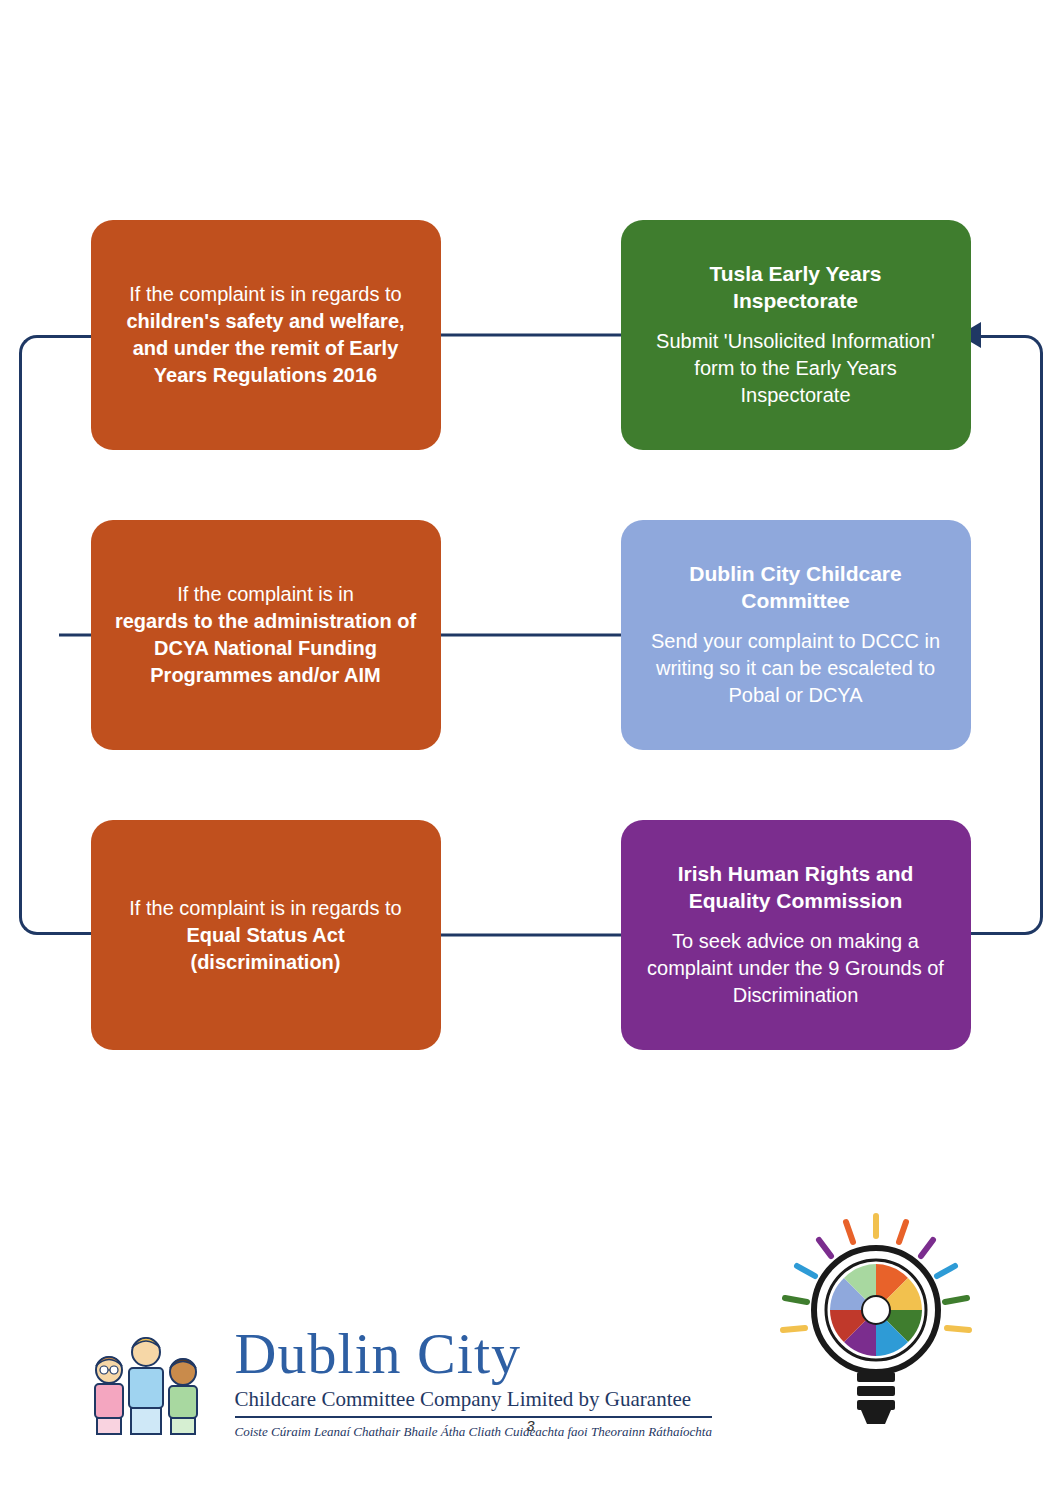If the complaint is in regards to children's safety and welfare, and under the remit of Early Years Regulations 2016
Tusla Early Years Inspectorate
Submit 'Unsolicited Information' form to the Early Years Inspectorate
If the complaint is in regards to the administration of DCYA National Funding Programmes and/or AIM
Dublin City Childcare Committee
Send your complaint to DCCC in writing so it can be escaleted to Pobal or DCYA
If the complaint is in regards to Equal Status Act (discrimination)
Irish Human Rights and Equality Commission
To seek advice on making a complaint under the 9 Grounds of Discrimination
Dublin City
Childcare Committee Company Limited by Guarantee
Coiste Cúraim Leanaí Chathair Bhaile Átha Cliath Cuideachta faoi Theorainn Ráthaíochta
3